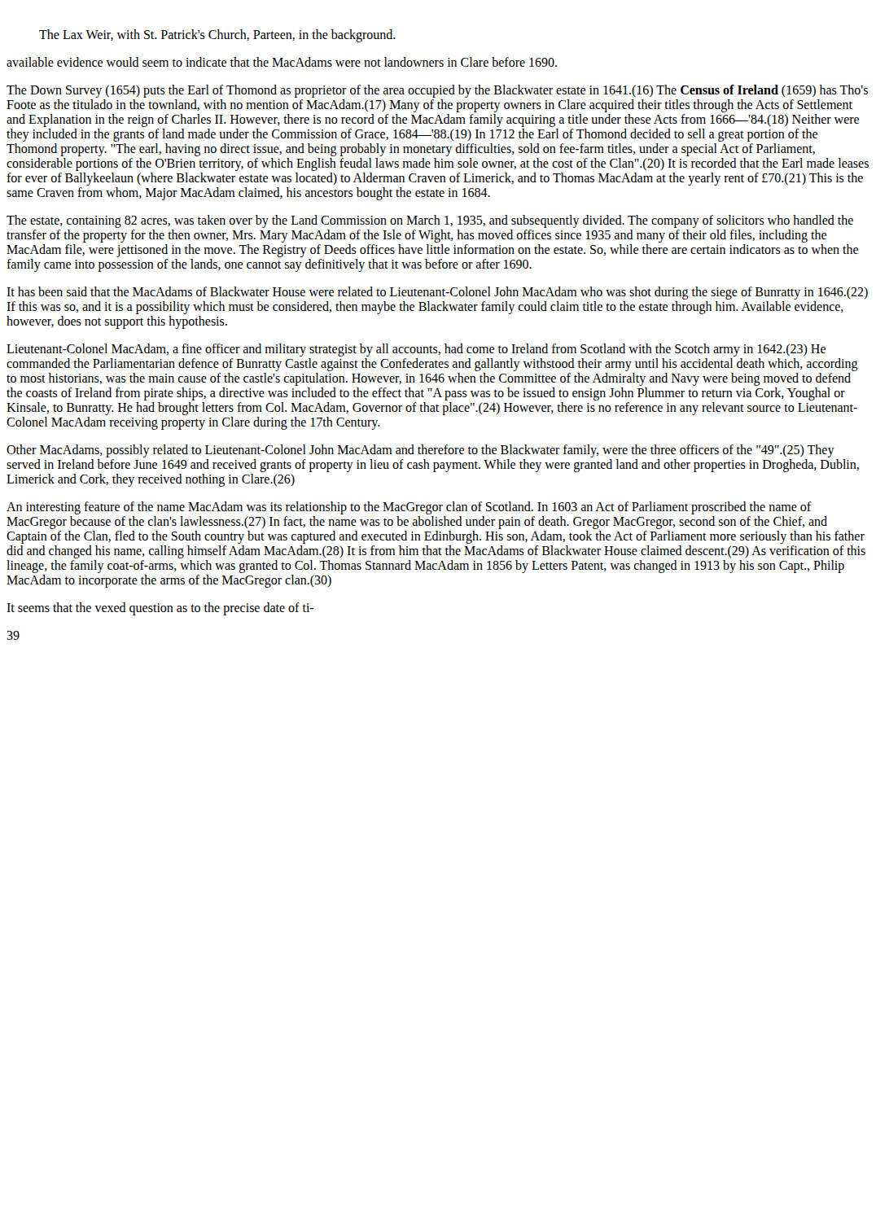The Lax Weir, with St. Patrick's Church, Parteen, in the background.
available evidence would seem to indicate that the MacAdams were not landowners in Clare before 1690.
The Down Survey (1654) puts the Earl of Thomond as proprietor of the area occupied by the Blackwater estate in 1641.(16) The Census of Ireland (1659) has Tho's Foote as the titulado in the townland, with no mention of MacAdam.(17) Many of the property owners in Clare acquired their titles through the Acts of Settlement and Explanation in the reign of Charles II. However, there is no record of the MacAdam family acquiring a title under these Acts from 1666—'84.(18) Neither were they included in the grants of land made under the Commission of Grace, 1684—'88.(19) In 1712 the Earl of Thomond decided to sell a great portion of the Thomond property. "The earl, having no direct issue, and being probably in monetary difficulties, sold on fee-farm titles, under a special Act of Parliament, considerable portions of the O'Brien territory, of which English feudal laws made him sole owner, at the cost of the Clan".(20) It is recorded that the Earl made leases for ever of Ballykeelaun (where Blackwater estate was located) to Alderman Craven of Limerick, and to Thomas MacAdam at the yearly rent of £70.(21) This is the same Craven from whom, Major MacAdam claimed, his ancestors bought the estate in 1684.
The estate, containing 82 acres, was taken over by the Land Commission on March 1, 1935, and subsequently divided. The company of solicitors who handled the transfer of the property for the then owner, Mrs. Mary MacAdam of the Isle of Wight, has moved offices since 1935 and many of their old files, including the MacAdam file, were jettisoned in the move. The Registry of Deeds offices have little information on the estate. So, while there are certain indicators as to when the family came into possession of the lands, one cannot say definitively that it was before or after 1690.
It has been said that the MacAdams of Blackwater House were related to Lieutenant-Colonel John MacAdam who was shot during the siege of Bunratty in 1646.(22) If this was so, and it is a possibility which must be considered, then maybe the Blackwater family could claim title to the estate through him. Available evidence, however, does not support this hypothesis.
Lieutenant-Colonel MacAdam, a fine officer and military strategist by all accounts, had come to Ireland from Scotland with the Scotch army in 1642.(23) He commanded the Parliamentarian defence of Bunratty Castle against the Confederates and gallantly withstood their army until his accidental death which, according to most historians, was the main cause of the castle's capitulation. However, in 1646 when the Committee of the Admiralty and Navy were being moved to defend the coasts of Ireland from pirate ships, a directive was included to the effect that "A pass was to be issued to ensign John Plummer to return via Cork, Youghal or Kinsale, to Bunratty. He had brought letters from Col. MacAdam, Governor of that place".(24) However, there is no reference in any relevant source to Lieutenant-Colonel MacAdam receiving property in Clare during the 17th Century.
Other MacAdams, possibly related to Lieutenant-Colonel John MacAdam and therefore to the Blackwater family, were the three officers of the "49".(25) They served in Ireland before June 1649 and received grants of property in lieu of cash payment. While they were granted land and other properties in Drogheda, Dublin, Limerick and Cork, they received nothing in Clare.(26)
An interesting feature of the name MacAdam was its relationship to the MacGregor clan of Scotland. In 1603 an Act of Parliament proscribed the name of MacGregor because of the clan's lawlessness.(27) In fact, the name was to be abolished under pain of death. Gregor MacGregor, second son of the Chief, and Captain of the Clan, fled to the South country but was captured and executed in Edinburgh. His son, Adam, took the Act of Parliament more seriously than his father did and changed his name, calling himself Adam MacAdam.(28) It is from him that the MacAdams of Blackwater House claimed descent.(29) As verification of this lineage, the family coat-of-arms, which was granted to Col. Thomas Stannard MacAdam in 1856 by Letters Patent, was changed in 1913 by his son Capt., Philip MacAdam to incorporate the arms of the MacGregor clan.(30)
It seems that the vexed question as to the precise date of ti-
39